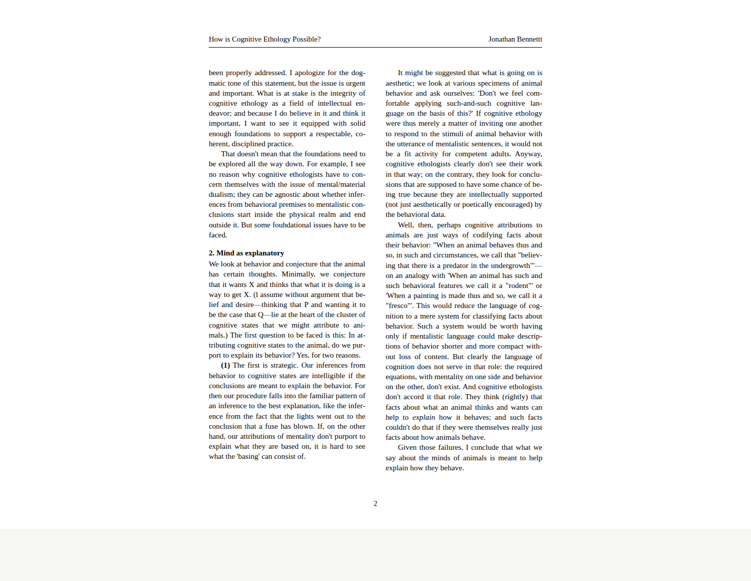How is Cognitive Ethology Possible? Jonathan Bennettt
been properly addressed. I apologize for the dogmatic tone of this statement, but the issue is urgent and important. What is at stake is the integrity of cognitive ethology as a field of intellectual endeavor; and because I do believe in it and think it important, I want to see it equipped with solid enough foundations to support a respectable, coherent, disciplined practice.
That doesn't mean that the foundations need to be explored all the way down. For example, I see no reason why cognitive ethologists have to concern themselves with the issue of mental/material dualism; they can be agnostic about whether inferences from behavioral premises to mentalistic conclusions start inside the physical realm and end outside it. But some fouhdational issues have to be faced.
2. Mind as explanatory
We look at behavior and conjecture that the animal has certain thoughts. Minimally, we conjecture that it wants X and thinks that what it is doing is a way to get X. (l assume without argument that belief and desire—thinking that P and wanting it to be the case that Q—lie at the heart of the cluster of cognitive states that we might attribute to animals.) The first question to be faced is this: In attributing cognitive states to the animal, do we purport to explain its behavior? Yes, for two reasons.
(1) The first is strategic. Our inferences from behavior to cognitive states are intelligible if the conclusions are meant to explain the behavior. For then our procedure falls into the familiar pattern of an inference to the best explanation, like the inference from the fact that the lights went out to the conclusion that a fuse has blown. If, on the other hand, our attributions of mentality don't purport to explain what they are based on, it is hard to see what the 'basing' can consist of.
It might be suggested that what is going on is aesthetic; we look at various specimens of animal behavior and ask ourselves: 'Don't we feel comfortable applying such-and-such cognitive language on the basis of this?' If cognitive ethology were thus merely a matter of inviting one another to respond to the stimuli of animal behavior with the utterance of mentalistic sentences, it would not be a fit activity for competent adults. Anyway, cognitive ethologists clearly don't see their work in that way; on the contrary, they look for conclusions that are supposed to have some chance of being true because they are intellectually supported (not just aesthetically or poetically encouraged) by the behavioral data.
Well, then, perhaps cognitive attributions to animals are just ways of codifying facts about their behavior: "When an animal behaves thus and so, in such and circumstances, we call that "believing that there is a predator in the undergrowth"'—on an analogy with 'When an animal has such and such behavioral features we call it a "rodent"' or 'When a painting is made thus and so, we call it a "fresco"'. This would reduce the language of cognition to a mere system for classifying facts about behavior. Such a system would be worth having only if mentalistic language could make descriptions of behavior shorter and more compact without loss of content. But clearly the language of cognition does not serve in that role: the required equations, with mentality on one side and behavior on the other, don't exist. And cognitive ethologists don't accord it that role. They think (rightly) that facts about what an animal thinks and wants can help to explain how it behaves; and such facts couldn't do that if they were themselves really just facts about how animals behave.
Given those failures, I conclude that what we say about the minds of animals is meant to help explain how they behave.
2